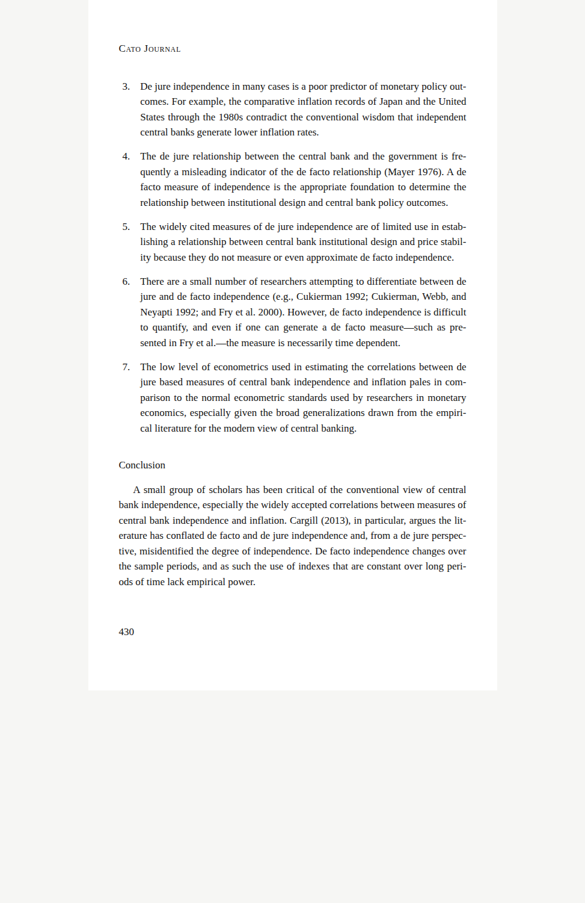Cato Journal
De jure independence in many cases is a poor predictor of monetary policy outcomes. For example, the comparative inflation records of Japan and the United States through the 1980s contradict the conventional wisdom that independent central banks generate lower inflation rates.
The de jure relationship between the central bank and the government is frequently a misleading indicator of the de facto relationship (Mayer 1976). A de facto measure of independence is the appropriate foundation to determine the relationship between institutional design and central bank policy outcomes.
The widely cited measures of de jure independence are of limited use in establishing a relationship between central bank institutional design and price stability because they do not measure or even approximate de facto independence.
There are a small number of researchers attempting to differentiate between de jure and de facto independence (e.g., Cukierman 1992; Cukierman, Webb, and Neyapti 1992; and Fry et al. 2000). However, de facto independence is difficult to quantify, and even if one can generate a de facto measure—such as presented in Fry et al.—the measure is necessarily time dependent.
The low level of econometrics used in estimating the correlations between de jure based measures of central bank independence and inflation pales in comparison to the normal econometric standards used by researchers in monetary economics, especially given the broad generalizations drawn from the empirical literature for the modern view of central banking.
Conclusion
A small group of scholars has been critical of the conventional view of central bank independence, especially the widely accepted correlations between measures of central bank independence and inflation. Cargill (2013), in particular, argues the literature has conflated de facto and de jure independence and, from a de jure perspective, misidentified the degree of independence. De facto independence changes over the sample periods, and as such the use of indexes that are constant over long periods of time lack empirical power.
430